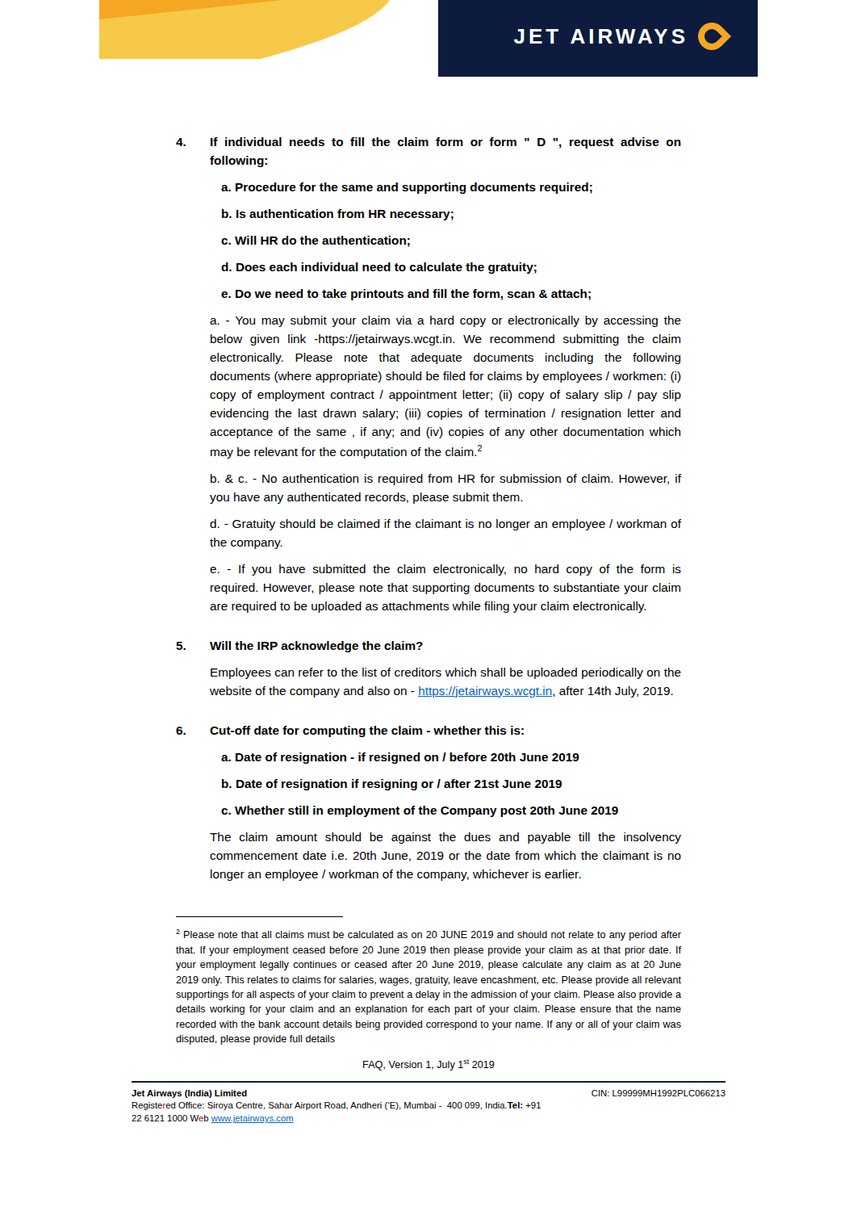JET AIRWAYS
4.
If individual needs to fill the claim form or form " D ", request advise on following:
a. Procedure for the same and supporting documents required;
b. Is authentication from HR necessary;
c. Will HR do the authentication;
d. Does each individual need to calculate the gratuity;
e. Do we need to take printouts and fill the form, scan & attach;
a. - You may submit your claim via a hard copy or electronically by accessing the below given link -https://jetairways.wcgt.in. We recommend submitting the claim electronically. Please note that adequate documents including the following documents (where appropriate) should be filed for claims by employees / workmen: (i) copy of employment contract / appointment letter; (ii) copy of salary slip / pay slip evidencing the last drawn salary; (iii) copies of termination / resignation letter and acceptance of the same , if any; and (iv) copies of any other documentation which may be relevant for the computation of the claim.2
b. & c. - No authentication is required from HR for submission of claim. However, if you have any authenticated records, please submit them.
d. - Gratuity should be claimed if the claimant is no longer an employee / workman of the company.
e. - If you have submitted the claim electronically, no hard copy of the form is required. However, please note that supporting documents to substantiate your claim are required to be uploaded as attachments while filing your claim electronically.
5.
Will the IRP acknowledge the claim?
Employees can refer to the list of creditors which shall be uploaded periodically on the website of the company and also on - https://jetairways.wcgt.in, after 14th July, 2019.
6.
Cut-off date for computing the claim - whether this is:
a. Date of resignation - if resigned on / before 20th June 2019
b. Date of resignation if resigning or / after 21st June 2019
c. Whether still in employment of the Company post 20th June 2019
The claim amount should be against the dues and payable till the insolvency commencement date i.e. 20th June, 2019 or the date from which the claimant is no longer an employee / workman of the company, whichever is earlier.
2 Please note that all claims must be calculated as on 20 JUNE 2019 and should not relate to any period after that. If your employment ceased before 20 June 2019 then please provide your claim as at that prior date. If your employment legally continues or ceased after 20 June 2019, please calculate any claim as at 20 June 2019 only. This relates to claims for salaries, wages, gratuity, leave encashment, etc. Please provide all relevant supportings for all aspects of your claim to prevent a delay in the admission of your claim. Please also provide a details working for your claim and an explanation for each part of your claim. Please ensure that the name recorded with the bank account details being provided correspond to your name. If any or all of your claim was disputed, please provide full details
FAQ, Version 1, July 1st 2019
Jet Airways (India) Limited
Registered Office: Siroya Centre, Sahar Airport Road, Andheri (‘E), Mumbai - 400 099, India.Tel: +91 22 6121 1000 Web www.jetairways.com
CIN: L99999MH1992PLC066213